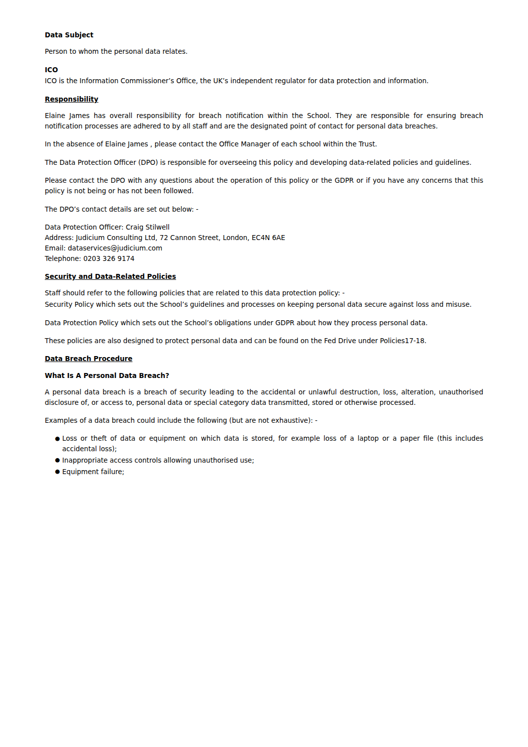Data Subject
Person to whom the personal data relates.
ICO
ICO is the Information Commissioner’s Office, the UK’s independent regulator for data protection and information.
Responsibility
Elaine James has overall responsibility for breach notification within the School. They are responsible for ensuring breach notification processes are adhered to by all staff and are the designated point of contact for personal data breaches.
In the absence of Elaine James , please contact the Office Manager of each school within the Trust.
The Data Protection Officer (DPO) is responsible for overseeing this policy and developing data-related policies and guidelines.
Please contact the DPO with any questions about the operation of this policy or the GDPR or if you have any concerns that this policy is not being or has not been followed.
The DPO’s contact details are set out below: -
Data Protection Officer: Craig Stilwell
Address: Judicium Consulting Ltd, 72 Cannon Street, London, EC4N 6AE
Email: dataservices@judicium.com
Telephone: 0203 326 9174
Security and Data-Related Policies
Staff should refer to the following policies that are related to this data protection policy: -
Security Policy which sets out the School’s guidelines and processes on keeping personal data secure against loss and misuse.
Data Protection Policy which sets out the School’s obligations under GDPR about how they process personal data.
These policies are also designed to protect personal data and can be found on the Fed Drive under Policies17-18.
Data Breach Procedure
What Is A Personal Data Breach?
A personal data breach is a breach of security leading to the accidental or unlawful destruction, loss, alteration, unauthorised disclosure of, or access to, personal data or special category data transmitted, stored or otherwise processed.
Examples of a data breach could include the following (but are not exhaustive): -
Loss or theft of data or equipment on which data is stored, for example loss of a laptop or a paper file (this includes accidental loss);
Inappropriate access controls allowing unauthorised use;
Equipment failure;